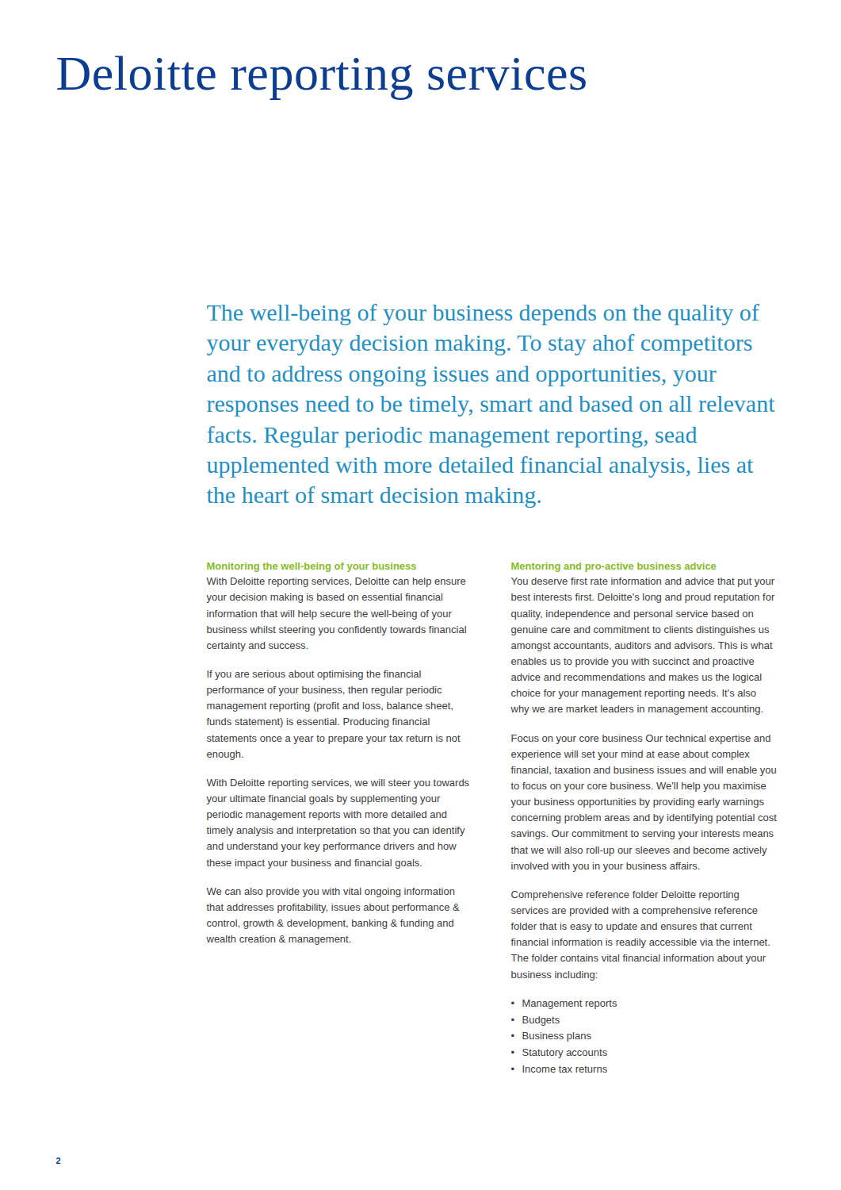Deloitte reporting services
The well-being of your business depends on the quality of your everyday decision making. To stay ahof competitors and to address ongoing issues and opportunities, your responses need to be timely, smart and based on all relevant facts. Regular periodic management reporting, sead upplemented with more detailed financial analysis, lies at the heart of smart decision making.
Monitoring the well-being of your business
With Deloitte reporting services, Deloitte can help ensure your decision making is based on essential financial information that will help secure the well-being of your business whilst steering you confidently towards financial certainty and success.
If you are serious about optimising the financial performance of your business, then regular periodic management reporting (profit and loss, balance sheet, funds statement) is essential. Producing financial statements once a year to prepare your tax return is not enough.
With Deloitte reporting services, we will steer you towards your ultimate financial goals by supplementing your periodic management reports with more detailed and timely analysis and interpretation so that you can identify and understand your key performance drivers and how these impact your business and financial goals.
We can also provide you with vital ongoing information that addresses profitability, issues about performance & control, growth & development, banking & funding and wealth creation & management.
Mentoring and pro-active business advice
You deserve first rate information and advice that put your best interests first. Deloitte's long and proud reputation for quality, independence and personal service based on genuine care and commitment to clients distinguishes us amongst accountants, auditors and advisors. This is what enables us to provide you with succinct and proactive advice and recommendations and makes us the logical choice for your management reporting needs. It's also why we are market leaders in management accounting.
Focus on your core business Our technical expertise and experience will set your mind at ease about complex financial, taxation and business issues and will enable you to focus on your core business. We'll help you maximise your business opportunities by providing early warnings concerning problem areas and by identifying potential cost savings. Our commitment to serving your interests means that we will also roll-up our sleeves and become actively involved with you in your business affairs.
Comprehensive reference folder Deloitte reporting services are provided with a comprehensive reference folder that is easy to update and ensures that current financial information is readily accessible via the internet. The folder contains vital financial information about your business including:
Management reports
Budgets
Business plans
Statutory accounts
Income tax returns
2